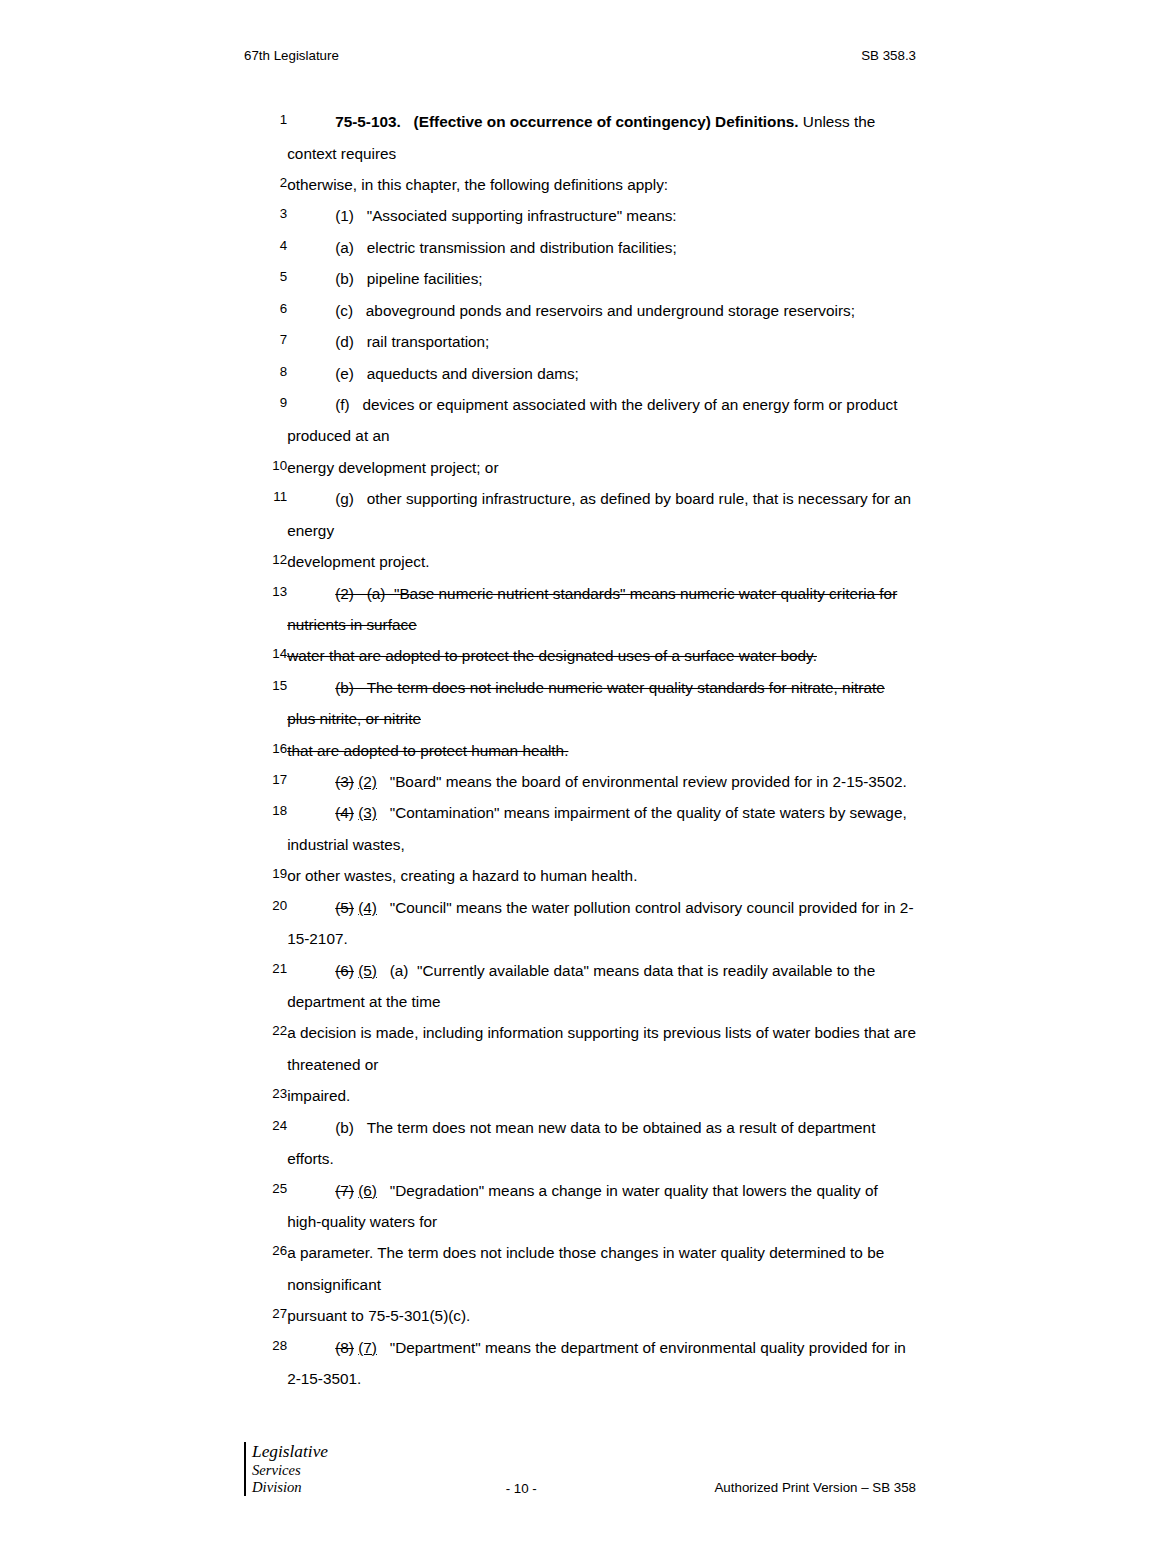67th Legislature
SB 358.3
| 1 | 75-5-103. (Effective on occurrence of contingency) Definitions. Unless the context requires |
| 2 | otherwise, in this chapter, the following definitions apply: |
| 3 | (1) "Associated supporting infrastructure" means: |
| 4 | (a) electric transmission and distribution facilities; |
| 5 | (b) pipeline facilities; |
| 6 | (c) aboveground ponds and reservoirs and underground storage reservoirs; |
| 7 | (d) rail transportation; |
| 8 | (e) aqueducts and diversion dams; |
| 9 | (f) devices or equipment associated with the delivery of an energy form or product produced at an |
| 10 | energy development project; or |
| 11 | (g) other supporting infrastructure, as defined by board rule, that is necessary for an energy |
| 12 | development project. |
| 13 | (2) (a) "Base numeric nutrient standards" means numeric water quality criteria for nutrients in surface |
| 14 | water that are adopted to protect the designated uses of a surface water body. |
| 15 | (b) The term does not include numeric water quality standards for nitrate, nitrate plus nitrite, or nitrite |
| 16 | that are adopted to protect human health. |
| 17 | (3) (2) "Board" means the board of environmental review provided for in 2-15-3502. |
| 18 | (4) (3) "Contamination" means impairment of the quality of state waters by sewage, industrial wastes, |
| 19 | or other wastes, creating a hazard to human health. |
| 20 | (5) (4) "Council" means the water pollution control advisory council provided for in 2-15-2107. |
| 21 | (6) (5) (a) "Currently available data" means data that is readily available to the department at the time |
| 22 | a decision is made, including information supporting its previous lists of water bodies that are threatened or |
| 23 | impaired. |
| 24 | (b) The term does not mean new data to be obtained as a result of department efforts. |
| 25 | (7) (6) "Degradation" means a change in water quality that lowers the quality of high-quality waters for |
| 26 | a parameter. The term does not include those changes in water quality determined to be nonsignificant |
| 27 | pursuant to 75-5-301(5)(c). |
| 28 | (8) (7) "Department" means the department of environmental quality provided for in 2-15-3501. |
Legislative
Services
Division
- 10 -
Authorized Print Version – SB 358